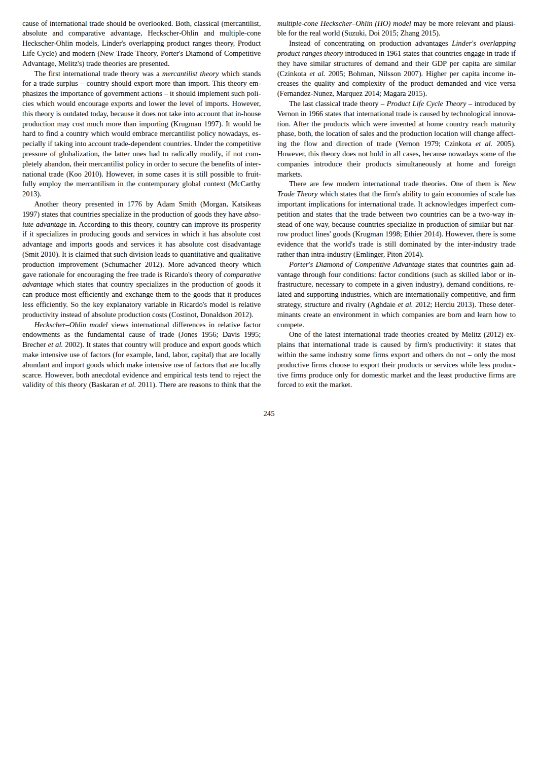cause of international trade should be overlooked. Both, classical (mercantilist, absolute and comparative advantage, Heckscher-Ohlin and multiple-cone Heckscher-Ohlin models, Linder's overlapping product ranges theory, Product Life Cycle) and modern (New Trade Theory, Porter's Diamond of Competitive Advantage, Melitz's) trade theories are presented.
The first international trade theory was a mercantilist theory which stands for a trade surplus – country should export more than import. This theory emphasizes the importance of government actions – it should implement such policies which would encourage exports and lower the level of imports. However, this theory is outdated today, because it does not take into account that in-house production may cost much more than importing (Krugman 1997). It would be hard to find a country which would embrace mercantilist policy nowadays, especially if taking into account trade-dependent countries. Under the competitive pressure of globalization, the latter ones had to radically modify, if not completely abandon, their mercantilist policy in order to secure the benefits of international trade (Koo 2010). However, in some cases it is still possible to fruitfully employ the mercantilism in the contemporary global context (McCarthy 2013).
Another theory presented in 1776 by Adam Smith (Morgan, Katsikeas 1997) states that countries specialize in the production of goods they have absolute advantage in. According to this theory, country can improve its prosperity if it specializes in producing goods and services in which it has absolute cost advantage and imports goods and services it has absolute cost disadvantage (Smit 2010). It is claimed that such division leads to quantitative and qualitative production improvement (Schumacher 2012). More advanced theory which gave rationale for encouraging the free trade is Ricardo's theory of comparative advantage which states that country specializes in the production of goods it can produce most efficiently and exchange them to the goods that it produces less efficiently. So the key explanatory variable in Ricardo's model is relative productivity instead of absolute production costs (Costinot, Donaldson 2012).
Heckscher–Ohlin model views international differences in relative factor endowments as the fundamental cause of trade (Jones 1956; Davis 1995; Brecher et al. 2002). It states that country will produce and export goods which make intensive use of factors (for example, land, labor, capital) that are locally abundant and import goods which make intensive use of factors that are locally scarce. However, both anecdotal evidence and empirical tests tend to reject the validity of this theory (Baskaran et al. 2011). There are reasons to think that the multiple-cone Heckscher–Ohlin (HO) model may be more relevant and plausible for the real world (Suzuki, Doi 2015; Zhang 2015).
Instead of concentrating on production advantages Linder's overlapping product ranges theory introduced in 1961 states that countries engage in trade if they have similar structures of demand and their GDP per capita are similar (Czinkota et al. 2005; Bohman, Nilsson 2007). Higher per capita income increases the quality and complexity of the product demanded and vice versa (Fernandez-Nunez, Marquez 2014; Magara 2015).
The last classical trade theory – Product Life Cycle Theory – introduced by Vernon in 1966 states that international trade is caused by technological innovation. After the products which were invented at home country reach maturity phase, both, the location of sales and the production location will change affecting the flow and direction of trade (Vernon 1979; Czinkota et al. 2005). However, this theory does not hold in all cases, because nowadays some of the companies introduce their products simultaneously at home and foreign markets.
There are few modern international trade theories. One of them is New Trade Theory which states that the firm's ability to gain economies of scale has important implications for international trade. It acknowledges imperfect competition and states that the trade between two countries can be a two-way instead of one way, because countries specialize in production of similar but narrow product lines' goods (Krugman 1998; Ethier 2014). However, there is some evidence that the world's trade is still dominated by the inter-industry trade rather than intra-industry (Emlinger, Piton 2014).
Porter's Diamond of Competitive Advantage states that countries gain advantage through four conditions: factor conditions (such as skilled labor or infrastructure, necessary to compete in a given industry), demand conditions, related and supporting industries, which are internationally competitive, and firm strategy, structure and rivalry (Aghdaie et al. 2012; Herciu 2013). These determinants create an environment in which companies are born and learn how to compete.
One of the latest international trade theories created by Melitz (2012) explains that international trade is caused by firm's productivity: it states that within the same industry some firms export and others do not – only the most productive firms choose to export their products or services while less productive firms produce only for domestic market and the least productive firms are forced to exit the market.
245